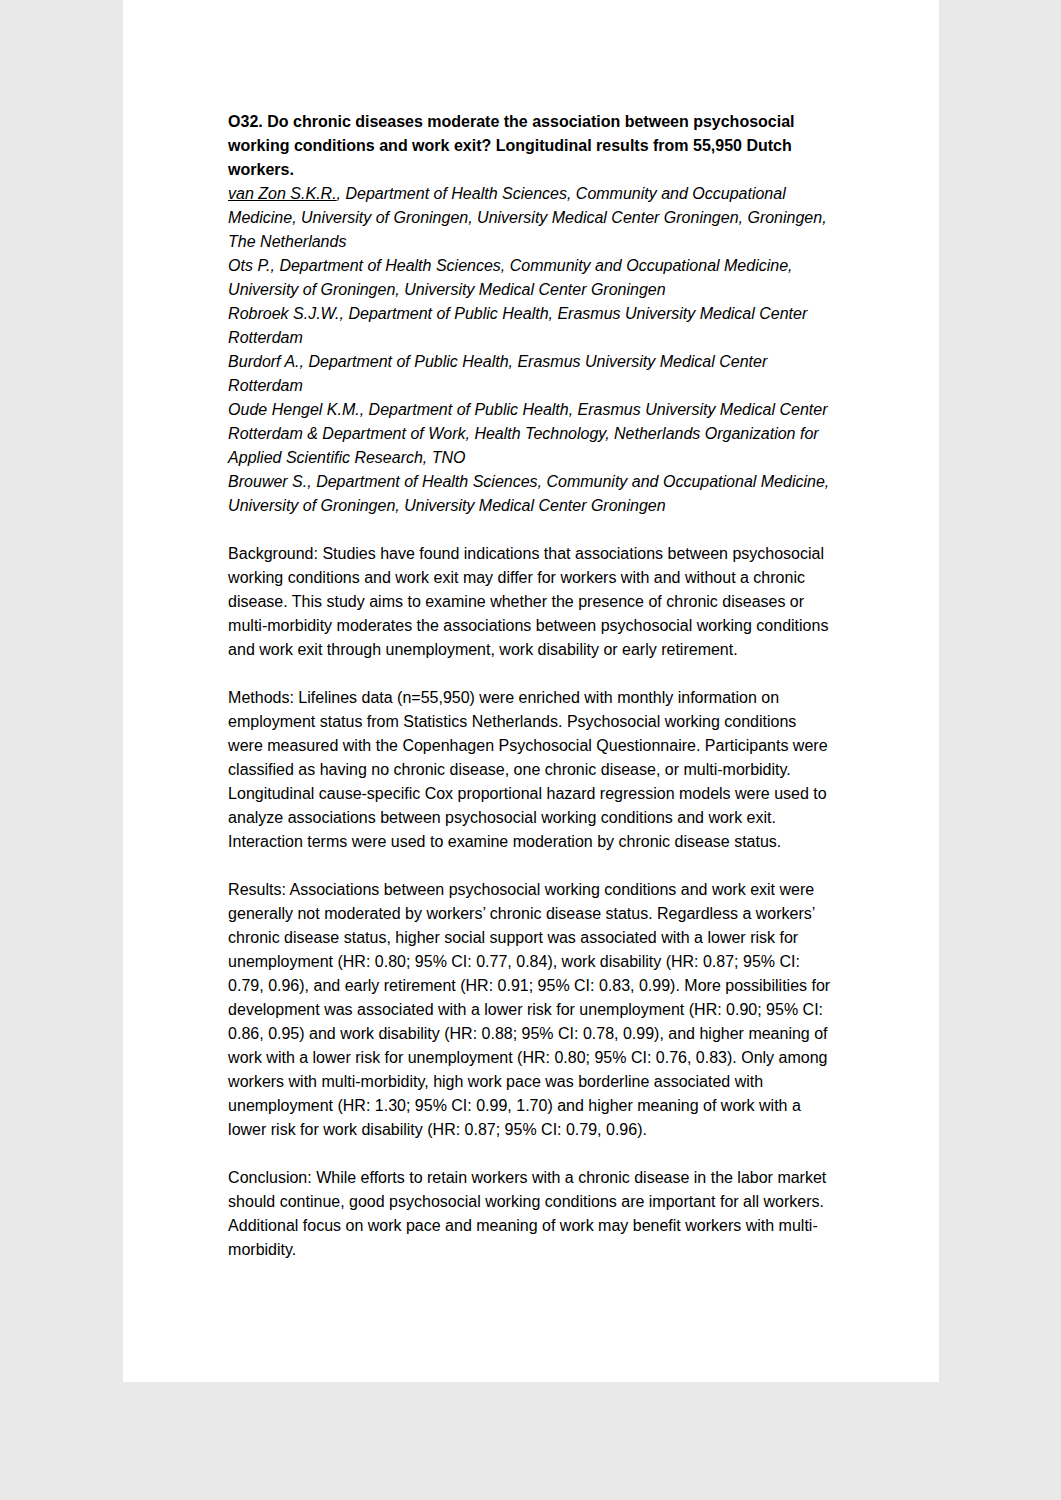O32. Do chronic diseases moderate the association between psychosocial working conditions and work exit? Longitudinal results from 55,950 Dutch workers.
van Zon S.K.R., Department of Health Sciences, Community and Occupational Medicine, University of Groningen, University Medical Center Groningen, Groningen, The Netherlands
Ots P., Department of Health Sciences, Community and Occupational Medicine, University of Groningen, University Medical Center Groningen
Robroek S.J.W., Department of Public Health, Erasmus University Medical Center Rotterdam
Burdorf A., Department of Public Health, Erasmus University Medical Center Rotterdam
Oude Hengel K.M., Department of Public Health, Erasmus University Medical Center Rotterdam & Department of Work, Health Technology, Netherlands Organization for Applied Scientific Research, TNO
Brouwer S., Department of Health Sciences, Community and Occupational Medicine, University of Groningen, University Medical Center Groningen
Background: Studies have found indications that associations between psychosocial working conditions and work exit may differ for workers with and without a chronic disease. This study aims to examine whether the presence of chronic diseases or multi-morbidity moderates the associations between psychosocial working conditions and work exit through unemployment, work disability or early retirement.
Methods: Lifelines data (n=55,950) were enriched with monthly information on employment status from Statistics Netherlands. Psychosocial working conditions were measured with the Copenhagen Psychosocial Questionnaire. Participants were classified as having no chronic disease, one chronic disease, or multi-morbidity. Longitudinal cause-specific Cox proportional hazard regression models were used to analyze associations between psychosocial working conditions and work exit. Interaction terms were used to examine moderation by chronic disease status.
Results: Associations between psychosocial working conditions and work exit were generally not moderated by workers’ chronic disease status. Regardless a workers’ chronic disease status, higher social support was associated with a lower risk for unemployment (HR: 0.80; 95% CI: 0.77, 0.84), work disability (HR: 0.87; 95% CI: 0.79, 0.96), and early retirement (HR: 0.91; 95% CI: 0.83, 0.99). More possibilities for development was associated with a lower risk for unemployment (HR: 0.90; 95% CI: 0.86, 0.95) and work disability (HR: 0.88; 95% CI: 0.78, 0.99), and higher meaning of work with a lower risk for unemployment (HR: 0.80; 95% CI: 0.76, 0.83). Only among workers with multi-morbidity, high work pace was borderline associated with unemployment (HR: 1.30; 95% CI: 0.99, 1.70) and higher meaning of work with a lower risk for work disability (HR: 0.87; 95% CI: 0.79, 0.96).
Conclusion: While efforts to retain workers with a chronic disease in the labor market should continue, good psychosocial working conditions are important for all workers. Additional focus on work pace and meaning of work may benefit workers with multi-morbidity.